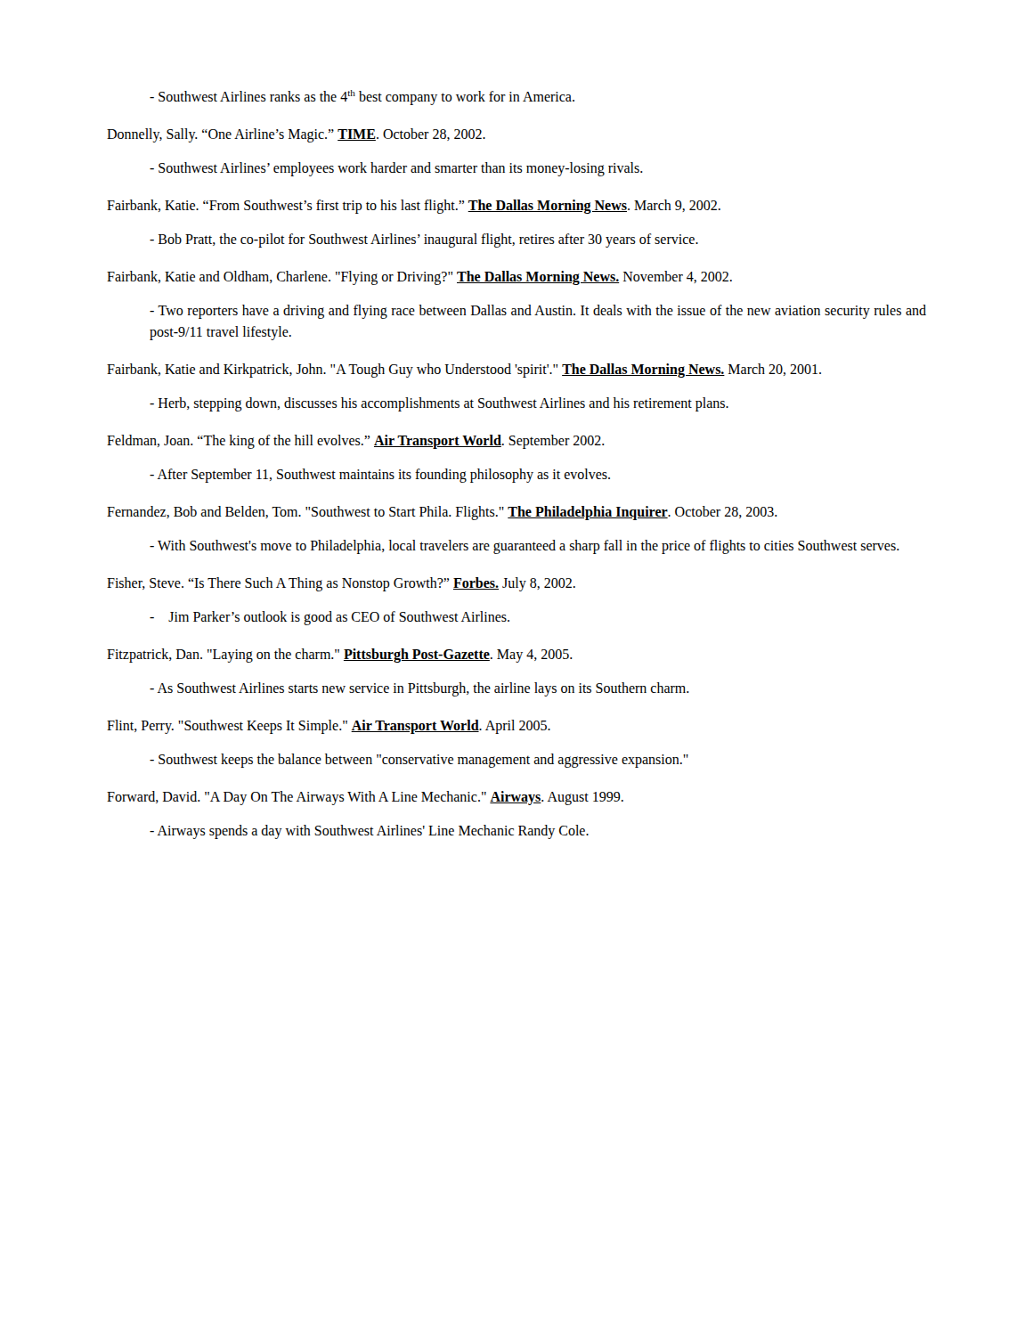- Southwest Airlines ranks as the 4th best company to work for in America.
Donnelly, Sally. “One Airline’s Magic.” TIME. October 28, 2002.
- Southwest Airlines’ employees work harder and smarter than its money-losing rivals.
Fairbank, Katie. “From Southwest’s first trip to his last flight.” The Dallas Morning News. March 9, 2002.
- Bob Pratt, the co-pilot for Southwest Airlines’ inaugural flight, retires after 30 years of service.
Fairbank, Katie and Oldham, Charlene. "Flying or Driving?" The Dallas Morning News. November 4, 2002.
- Two reporters have a driving and flying race between Dallas and Austin. It deals with the issue of the new aviation security rules and post-9/11 travel lifestyle.
Fairbank, Katie and Kirkpatrick, John. "A Tough Guy who Understood 'spirit'." The Dallas Morning News. March 20, 2001.
- Herb, stepping down, discusses his accomplishments at Southwest Airlines and his retirement plans.
Feldman, Joan. “The king of the hill evolves.” Air Transport World. September 2002.
- After September 11, Southwest maintains its founding philosophy as it evolves.
Fernandez, Bob and Belden, Tom. "Southwest to Start Phila. Flights." The Philadelphia Inquirer. October 28, 2003.
- With Southwest's move to Philadelphia, local travelers are guaranteed a sharp fall in the price of flights to cities Southwest serves.
Fisher, Steve. “Is There Such A Thing as Nonstop Growth?” Forbes. July 8, 2002.
- Jim Parker’s outlook is good as CEO of Southwest Airlines.
Fitzpatrick, Dan. "Laying on the charm." Pittsburgh Post-Gazette. May 4, 2005.
- As Southwest Airlines starts new service in Pittsburgh, the airline lays on its Southern charm.
Flint, Perry. "Southwest Keeps It Simple." Air Transport World. April 2005.
- Southwest keeps the balance between "conservative management and aggressive expansion."
Forward, David. "A Day On The Airways With A Line Mechanic." Airways. August 1999.
- Airways spends a day with Southwest Airlines' Line Mechanic Randy Cole.